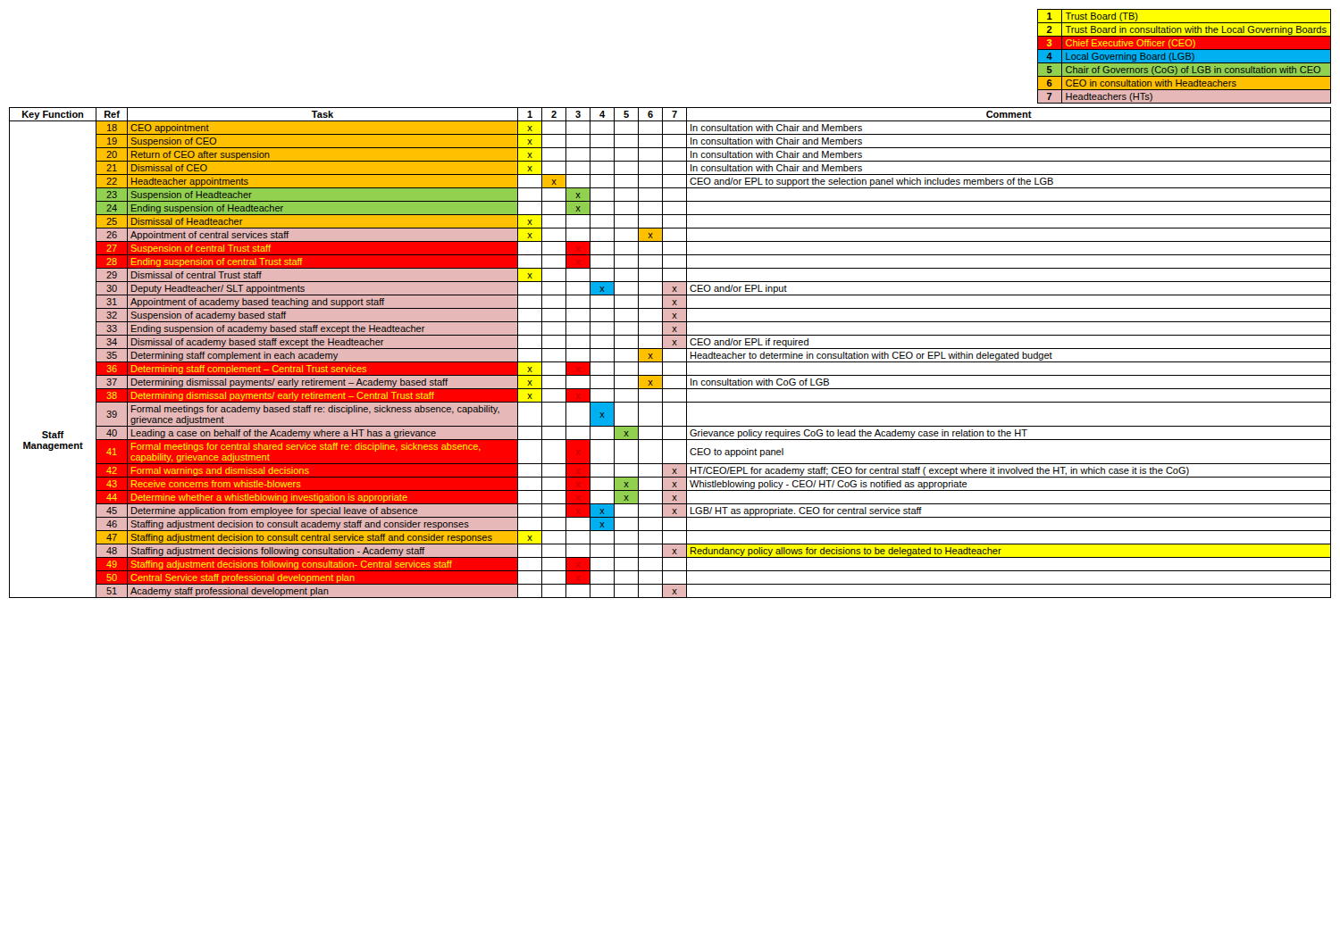| 1 | Trust Board (TB) |
| 2 | Trust Board in consultation with the Local Governing Boards |
| 3 | Chief Executive Officer (CEO) |
| 4 | Local Governing Board (LGB) |
| 5 | Chair of Governors (CoG) of LGB in consultation with CEO |
| 6 | CEO in consultation with Headteachers |
| 7 | Headteachers (HTs) |
| Key Function | Ref | Task | 1 | 2 | 3 | 4 | 5 | 6 | 7 | Comment |
| --- | --- | --- | --- | --- | --- | --- | --- | --- | --- | --- |
| Staff Management | 18 | CEO appointment | x | | | | | | | In consultation with Chair and Members |
| 19 | Suspension of CEO | x | | | | | | | In consultation with Chair and Members |
| 20 | Return of CEO after suspension | x | | | | | | | In consultation with Chair and Members |
| 21 | Dismissal of CEO | x | | | | | | | In consultation with Chair and Members |
| 22 | Headteacher appointments | | x | | | | | | CEO and/or EPL to support the selection panel which includes members of the LGB |
| 23 | Suspension of Headteacher | | | x | | | | | |
| 24 | Ending suspension of Headteacher | | | x | | | | | |
| 25 | Dismissal of Headteacher | x | | | | | | | |
| 26 | Appointment of central services staff | x | | | | | x | | |
| 27 | Suspension of central Trust staff | | | x | | | | | |
| 28 | Ending suspension of central Trust staff | | | x | | | | | |
| 29 | Dismissal of central Trust staff | x | | | | | | | |
| 30 | Deputy Headteacher/ SLT appointments | | | | x | | | x | CEO and/or EPL input |
| 31 | Appointment of academy based teaching and support staff | | | | | | | x | |
| 32 | Suspension of academy based staff | | | | | | | x | |
| 33 | Ending suspension of academy based staff except the Headteacher | | | | | | | x | |
| 34 | Dismissal of academy based staff except the Headteacher | | | | | | | x | CEO and/or EPL if required |
| 35 | Determining staff complement in each academy | | | | | | x | | Headteacher to determine in consultation with CEO or EPL within delegated budget |
| 36 | Determining staff complement – Central Trust services | x | | x | | | | | |
| 37 | Determining dismissal payments/ early retirement – Academy based staff | x | | | | | x | | In consultation with CoG of LGB |
| 38 | Determining dismissal payments/ early retirement – Central Trust staff | x | | x | | | | | |
| 39 | Formal meetings for academy based staff re: discipline, sickness absence, capability, grievance adjustment | | | | x | | | | |
| 40 | Leading a case on behalf of the Academy where a HT has a grievance | | | | | x | | | Grievance policy requires CoG to lead the Academy case in relation to the HT |
| 41 | Formal meetings for central shared service staff re: discipline, sickness absence, capability, grievance adjustment | | | x | | | | | CEO to appoint panel |
| 42 | Formal warnings and dismissal decisions | | | x | | | | x | HT/CEO/EPL for academy staff; CEO for central staff ( except where it involved the HT, in which case it is the CoG) |
| 43 | Receive concerns from whistle-blowers | | | x | | x | | x | Whistleblowing policy - CEO/ HT/ CoG is notified as appropriate |
| 44 | Determine whether a whistleblowing investigation is appropriate | | | x | | x | | x | |
| 45 | Determine application from employee for special leave of absence | | | x | x | | | x | LGB/ HT as appropriate. CEO for central service staff |
| 46 | Staffing adjustment decision to consult academy staff and consider responses | | | | x | | | | |
| 47 | Staffing adjustment decision to consult central service staff and consider responses | x | | | | | | | |
| 48 | Staffing adjustment decisions following consultation - Academy staff | | | | | | | x | Redundancy policy allows for decisions to be delegated to Headteacher |
| 49 | Staffing adjustment decisions following consultation- Central services staff | | | x | | | | | |
| 50 | Central Service staff professional development plan | | | x | | | | | |
| 51 | Academy staff professional development plan | | | | | | | x | |